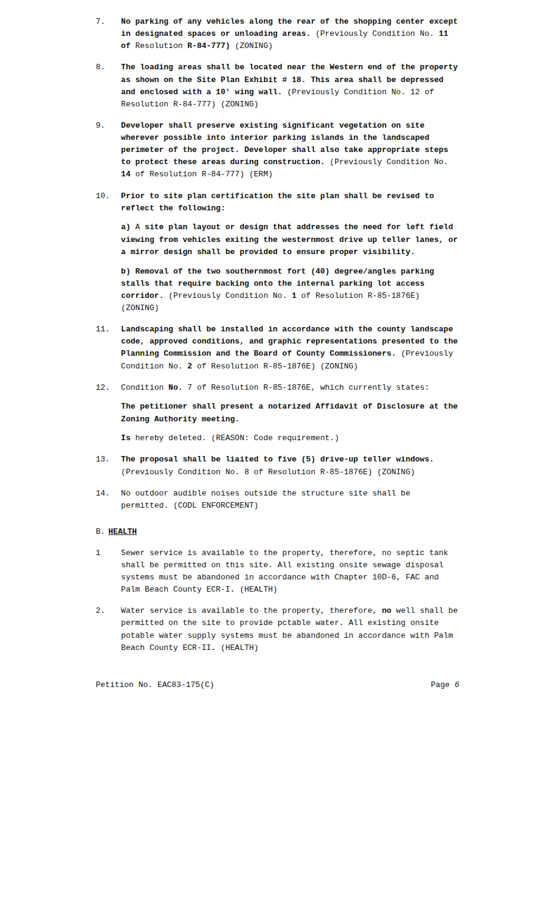7. No parking of any vehicles along the rear of the shopping center except in designated spaces or unloading areas. (Previously Condition No. 11 of Resolution R-84-777) (ZONING)
8. The loading areas shall be located near the Western end of the property as shown on the Site Plan Exhibit # 18. This area shall be depressed and enclosed with a 10' wing wall. (Previously Condition No. 12 of Resolution R-84-777) (ZONING)
9. Developer shall preserve existing significant vegetation on site wherever possible into interior parking islands in the landscaped perimeter of the project. Developer shall also take appropriate steps to protect these areas during construction. (Previously Condition No. 14 of Resolution R-84-777) (ERM)
10. Prior to site plan certification the site plan shall be revised to reflect the following:
a) A site plan layout or design that addresses the need for left field viewing from vehicles exiting the westernmost drive up teller lanes, or a mirror design shall be provided to ensure proper visibility.
b) Removal of the two southernmost fort (40) degree/angles parking stalls that require backing onto the internal parking lot access corridor. (Previously Condition No. 1 of Resolution R-85-1876E) (ZONING)
11. Landscaping shall be installed in accordance with the county landscape code, approved conditions, and graphic representations presented to the Planning Commission and the Board of County Commissioners. (Previously Condition No. 2 of Resolution R-85-1876E) (ZONING)
12. Condition No. 7 of Resolution R-85-1876E, which currently states:
The petitioner shall present a notarized Affidavit of Disclosure at the Zoning Authority meeting.
Is hereby deleted. (REASON: Code requirement.)
13. The proposal shall be liaited to five (5) drive-up teller windows. (Previously Condition No. 8 of Resolution R-85-1876E) (ZONING)
14. No outdoor audible noises outside the structure site shall be permitted. (CODL ENFORCEMENT)
B.
Health
1 Sewer service is available to the property, therefore, no septic tank shall be permitted on this site. All existing onsite sewage disposal systems must be abandoned in accordance with Chapter 10D-6, FAC and Palm Beach County ECR-I. (HEALTH)
2. Water service is available to the property, therefore, no well shall be permitted on the site to provide pctable water. All existing onsite potable water supply systems must be abandoned in accordance with Palm Beach County ECR-II. (HEALTH)
Petition No. EAC83-175(C) Page 6